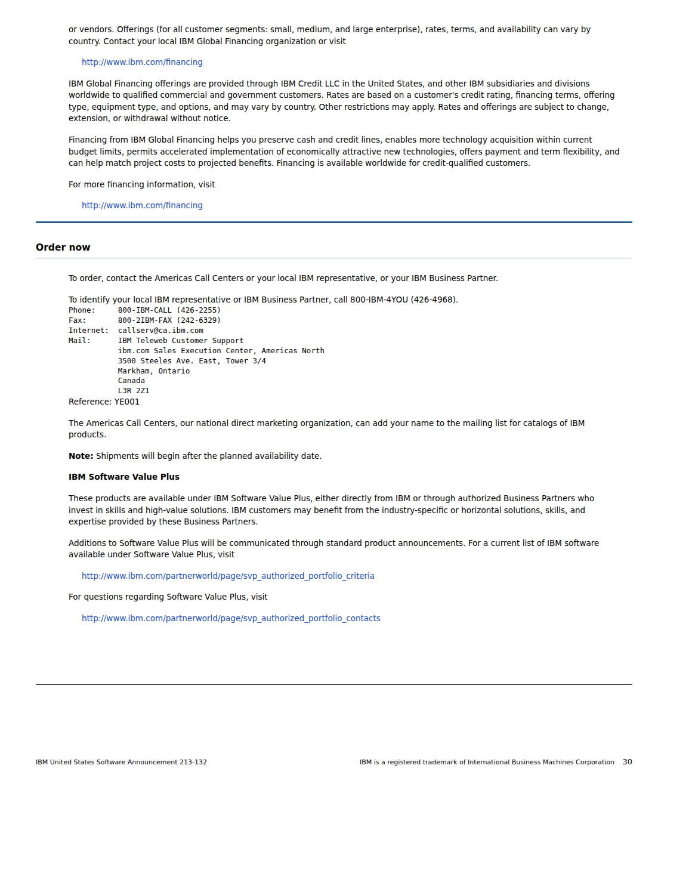or vendors. Offerings (for all customer segments: small, medium, and large enterprise), rates, terms, and availability can vary by country. Contact your local IBM Global Financing organization or visit
http://www.ibm.com/financing
IBM Global Financing offerings are provided through IBM Credit LLC in the United States, and other IBM subsidiaries and divisions worldwide to qualified commercial and government customers. Rates are based on a customer's credit rating, financing terms, offering type, equipment type, and options, and may vary by country. Other restrictions may apply. Rates and offerings are subject to change, extension, or withdrawal without notice.
Financing from IBM Global Financing helps you preserve cash and credit lines, enables more technology acquisition within current budget limits, permits accelerated implementation of economically attractive new technologies, offers payment and term flexibility, and can help match project costs to projected benefits. Financing is available worldwide for credit-qualified customers.
For more financing information, visit
http://www.ibm.com/financing
Order now
To order, contact the Americas Call Centers or your local IBM representative, or your IBM Business Partner.
To identify your local IBM representative or IBM Business Partner, call 800-IBM-4YOU (426-4968).
Phone:     800-IBM-CALL (426-2255)
Fax:       800-2IBM-FAX (242-6329)
Internet:  callserv@ca.ibm.com
Mail:      IBM Teleweb Customer Support
           ibm.com Sales Execution Center, Americas North
           3500 Steeles Ave. East, Tower 3/4
           Markham, Ontario
           Canada
           L3R 2Z1
Reference: YE001
The Americas Call Centers, our national direct marketing organization, can add your name to the mailing list for catalogs of IBM products.
Note: Shipments will begin after the planned availability date.
IBM Software Value Plus
These products are available under IBM Software Value Plus, either directly from IBM or through authorized Business Partners who invest in skills and high-value solutions. IBM customers may benefit from the industry-specific or horizontal solutions, skills, and expertise provided by these Business Partners.
Additions to Software Value Plus will be communicated through standard product announcements. For a current list of IBM software available under Software Value Plus, visit
http://www.ibm.com/partnerworld/page/svp_authorized_portfolio_criteria
For questions regarding Software Value Plus, visit
http://www.ibm.com/partnerworld/page/svp_authorized_portfolio_contacts
IBM United States Software Announcement 213-132
IBM is a registered trademark of International Business Machines Corporation 30